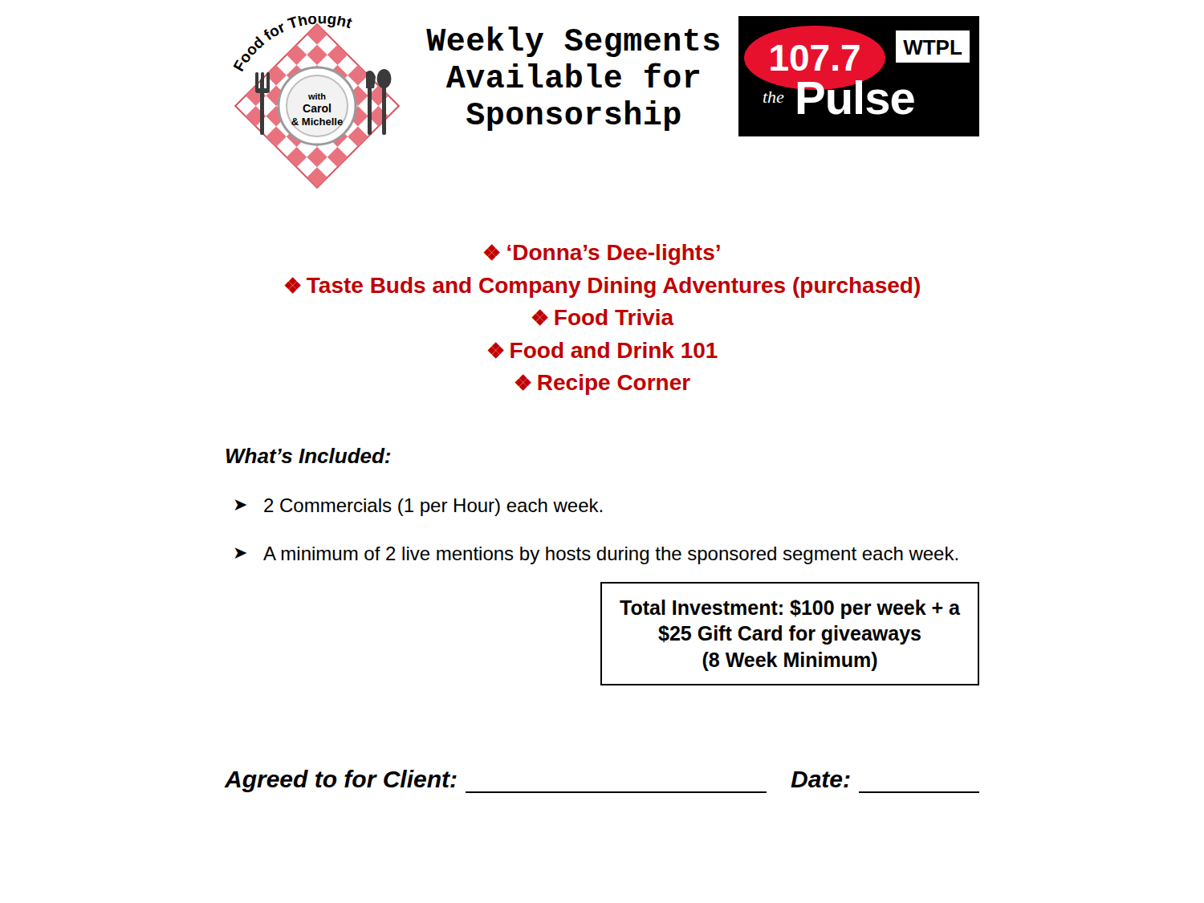Food for Thought with Carol & Michelle with Carol & Michelle Food for Thought
Weekly Segments
Available for
Sponsorship
107.7 the Pulse WTPL 107.7 WTPL the Pulse
❖‘Donna’s Dee-lights’
❖Taste Buds and Company Dining Adventures (purchased)
❖Food Trivia
❖Food and Drink 101
❖Recipe Corner
What’s Included:
2 Commercials (1 per Hour) each week.
A minimum of 2 live mentions by hosts during the sponsored segment each week.
Total Investment: $100 per week + a
$25 Gift Card for giveaways
(8 Week Minimum)
Agreed to for Client: Date: